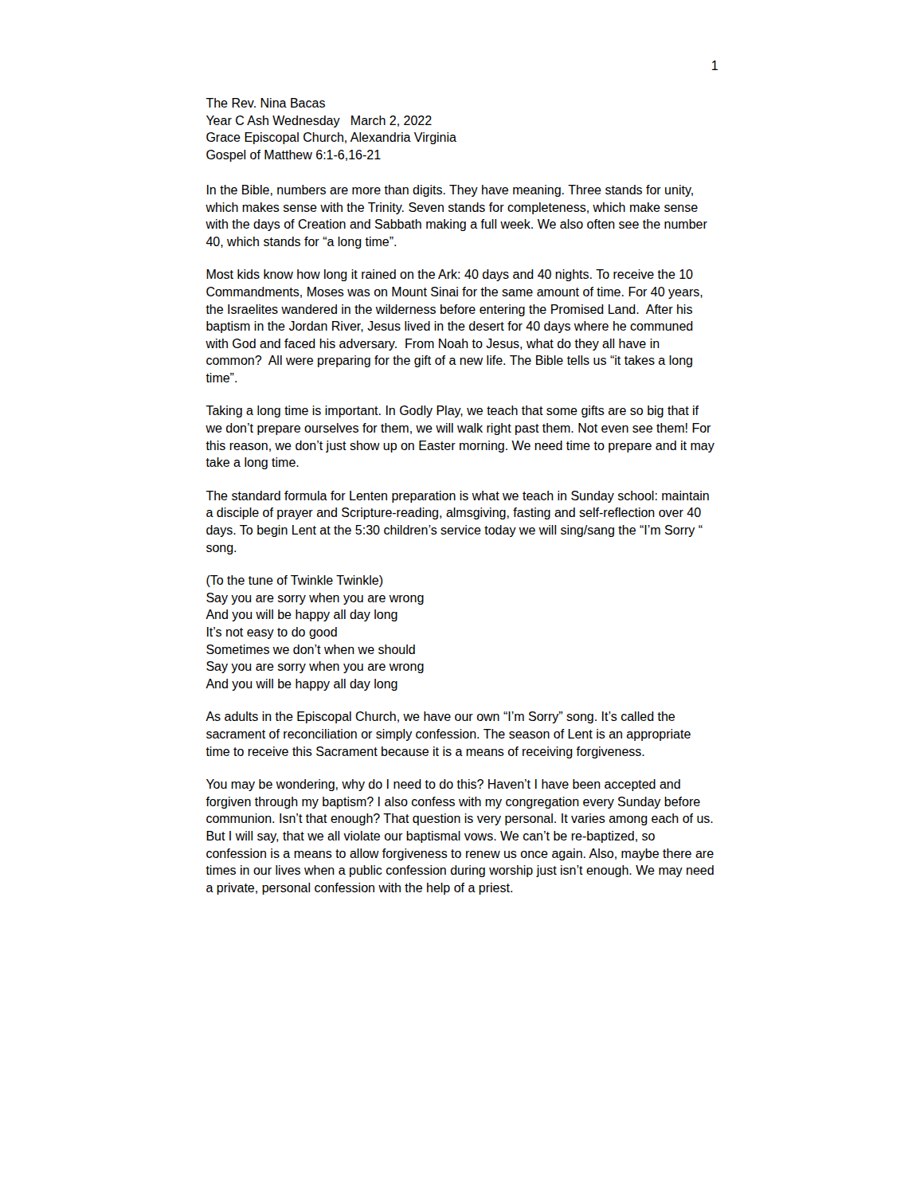1
The Rev. Nina Bacas
Year C Ash Wednesday March 2, 2022
Grace Episcopal Church, Alexandria Virginia
Gospel of Matthew 6:1-6,16-21
In the Bible, numbers are more than digits. They have meaning. Three stands for unity, which makes sense with the Trinity. Seven stands for completeness, which make sense with the days of Creation and Sabbath making a full week. We also often see the number 40, which stands for “a long time”.
Most kids know how long it rained on the Ark: 40 days and 40 nights. To receive the 10 Commandments, Moses was on Mount Sinai for the same amount of time. For 40 years, the Israelites wandered in the wilderness before entering the Promised Land. After his baptism in the Jordan River, Jesus lived in the desert for 40 days where he communed with God and faced his adversary. From Noah to Jesus, what do they all have in common? All were preparing for the gift of a new life. The Bible tells us “it takes a long time”.
Taking a long time is important. In Godly Play, we teach that some gifts are so big that if we don’t prepare ourselves for them, we will walk right past them. Not even see them! For this reason, we don’t just show up on Easter morning. We need time to prepare and it may take a long time.
The standard formula for Lenten preparation is what we teach in Sunday school: maintain a disciple of prayer and Scripture-reading, almsgiving, fasting and self-reflection over 40 days. To begin Lent at the 5:30 children’s service today we will sing/sang the “I’m Sorry “ song.
(To the tune of Twinkle Twinkle)
Say you are sorry when you are wrong
And you will be happy all day long
It’s not easy to do good
Sometimes we don’t when we should
Say you are sorry when you are wrong
And you will be happy all day long
As adults in the Episcopal Church, we have our own “I’m Sorry” song. It’s called the sacrament of reconciliation or simply confession. The season of Lent is an appropriate time to receive this Sacrament because it is a means of receiving forgiveness.
You may be wondering, why do I need to do this? Haven’t I have been accepted and forgiven through my baptism? I also confess with my congregation every Sunday before communion. Isn’t that enough? That question is very personal. It varies among each of us. But I will say, that we all violate our baptismal vows. We can’t be re-baptized, so confession is a means to allow forgiveness to renew us once again. Also, maybe there are times in our lives when a public confession during worship just isn’t enough. We may need a private, personal confession with the help of a priest.